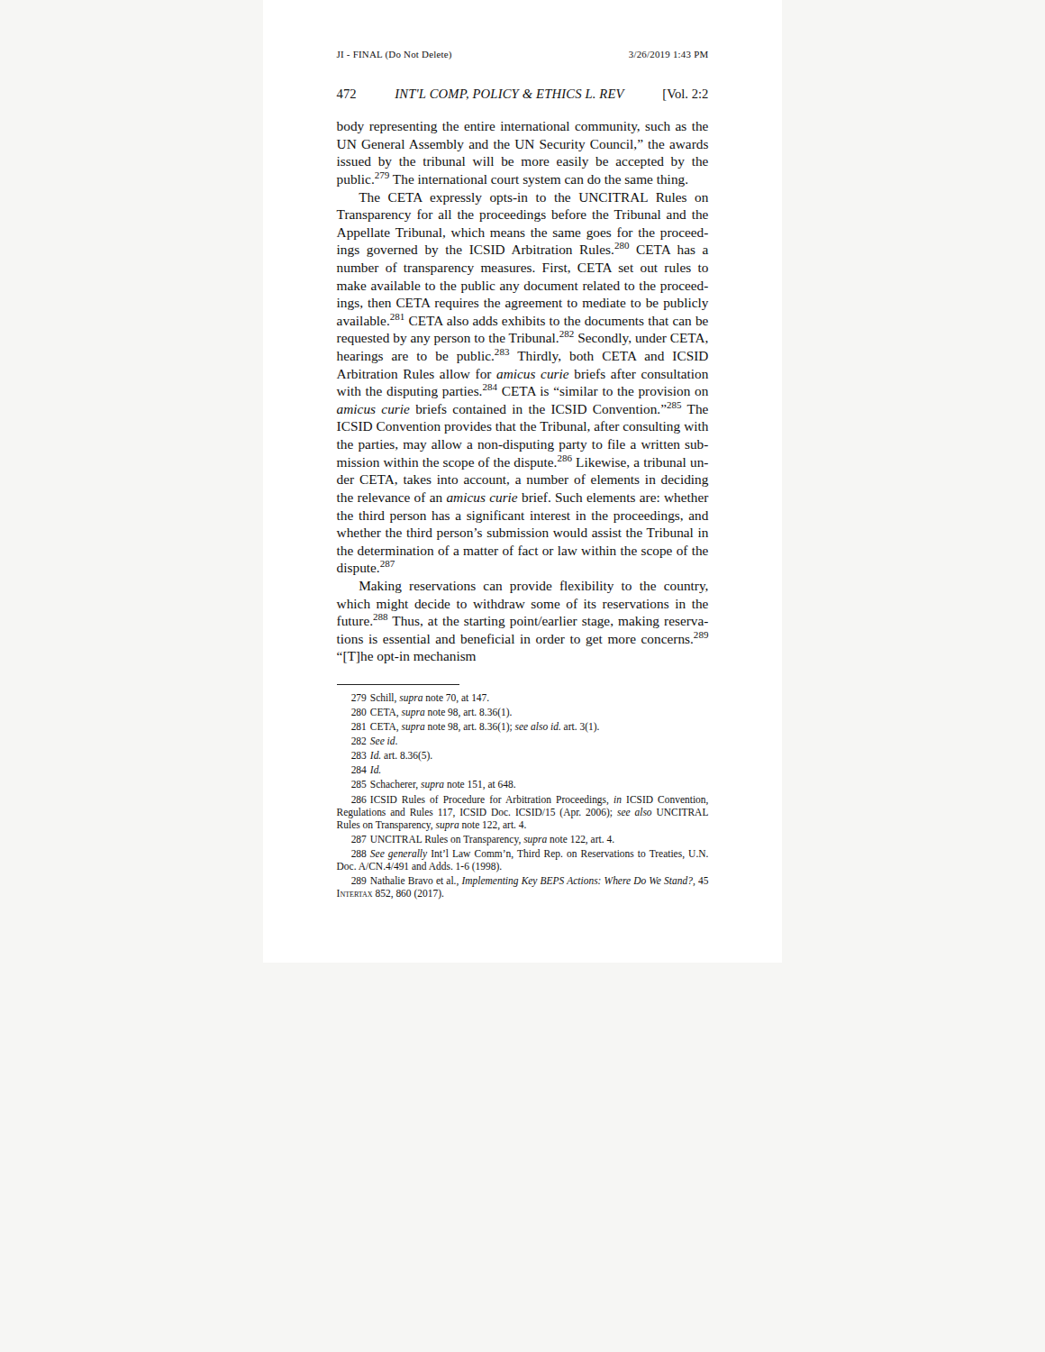JI - FINAL (Do Not Delete) 3/26/2019 1:43 PM
472 INT'L COMP, POLICY & ETHICS L. REV [Vol. 2:2
body representing the entire international community, such as the UN General Assembly and the UN Security Council,” the awards issued by the tribunal will be more easily be accepted by the public.279 The international court system can do the same thing.
The CETA expressly opts-in to the UNCITRAL Rules on Transparency for all the proceedings before the Tribunal and the Appellate Tribunal, which means the same goes for the proceedings governed by the ICSID Arbitration Rules.280 CETA has a number of transparency measures. First, CETA set out rules to make available to the public any document related to the proceedings, then CETA requires the agreement to mediate to be publicly available.281 CETA also adds exhibits to the documents that can be requested by any person to the Tribunal.282 Secondly, under CETA, hearings are to be public.283 Thirdly, both CETA and ICSID Arbitration Rules allow for amicus curie briefs after consultation with the disputing parties.284 CETA is “similar to the provision on amicus curie briefs contained in the ICSID Convention.”285 The ICSID Convention provides that the Tribunal, after consulting with the parties, may allow a non-disputing party to file a written submission within the scope of the dispute.286 Likewise, a tribunal under CETA, takes into account, a number of elements in deciding the relevance of an amicus curie brief. Such elements are: whether the third person has a significant interest in the proceedings, and whether the third person’s submission would assist the Tribunal in the determination of a matter of fact or law within the scope of the dispute.287
Making reservations can provide flexibility to the country, which might decide to withdraw some of its reservations in the future.288 Thus, at the starting point/earlier stage, making reservations is essential and beneficial in order to get more concerns.289 “[T]he opt-in mechanism
279 Schill, supra note 70, at 147.
280 CETA, supra note 98, art. 8.36(1).
281 CETA, supra note 98, art. 8.36(1); see also id. art. 3(1).
282 See id.
283 Id. art. 8.36(5).
284 Id.
285 Schacherer, supra note 151, at 648.
286 ICSID Rules of Procedure for Arbitration Proceedings, in ICSID Convention, Regulations and Rules 117, ICSID Doc. ICSID/15 (Apr. 2006); see also UNCITRAL Rules on Transparency, supra note 122, art. 4.
287 UNCITRAL Rules on Transparency, supra note 122, art. 4.
288 See generally Int’l Law Comm’n, Third Rep. on Reservations to Treaties, U.N. Doc. A/CN.4/491 and Adds. 1-6 (1998).
289 Nathalie Bravo et al., Implementing Key BEPS Actions: Where Do We Stand?, 45 Intertax 852, 860 (2017).